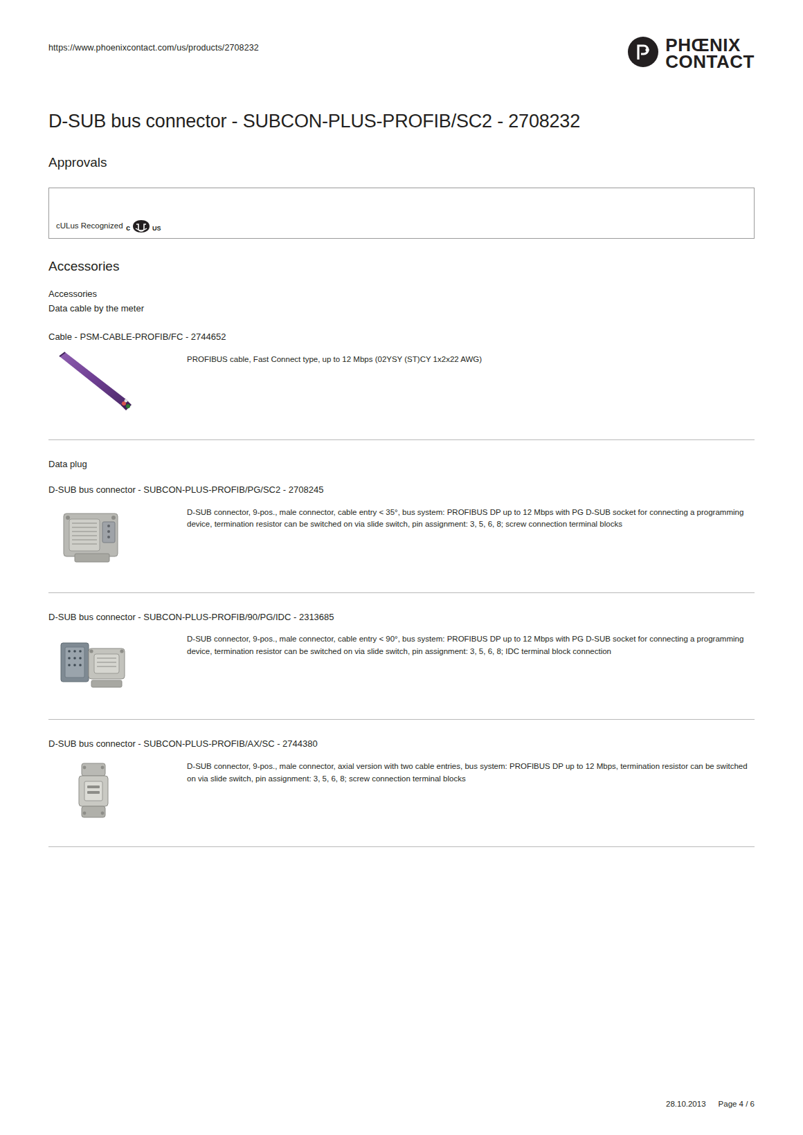https://www.phoenixcontact.com/us/products/2708232
PHŒNIX
CONTACT
D-SUB bus connector - SUBCON-PLUS-PROFIB/SC2 - 2708232
Approvals
cULus Recognized c US
Accessories
Accessories
Data cable by the meter
Cable - PSM-CABLE-PROFIB/FC - 2744652
PROFIBUS cable, Fast Connect type, up to 12 Mbps (02YSY (ST)CY 1x2x22 AWG)
Data plug
D-SUB bus connector - SUBCON-PLUS-PROFIB/PG/SC2 - 2708245
D-SUB connector, 9-pos., male connector, cable entry < 35°, bus system: PROFIBUS DP up to 12 Mbps with PG D-SUB socket for connecting a programming device, termination resistor can be switched on via slide switch, pin assignment: 3, 5, 6, 8; screw connection terminal blocks
D-SUB bus connector - SUBCON-PLUS-PROFIB/90/PG/IDC - 2313685
D-SUB connector, 9-pos., male connector, cable entry < 90°, bus system: PROFIBUS DP up to 12 Mbps with PG D-SUB socket for connecting a programming device, termination resistor can be switched on via slide switch, pin assignment: 3, 5, 6, 8; IDC terminal block connection
D-SUB bus connector - SUBCON-PLUS-PROFIB/AX/SC - 2744380
D-SUB connector, 9-pos., male connector, axial version with two cable entries, bus system: PROFIBUS DP up to 12 Mbps, termination resistor can be switched on via slide switch, pin assignment: 3, 5, 6, 8; screw connection terminal blocks
28.10.2013 Page 4 / 6